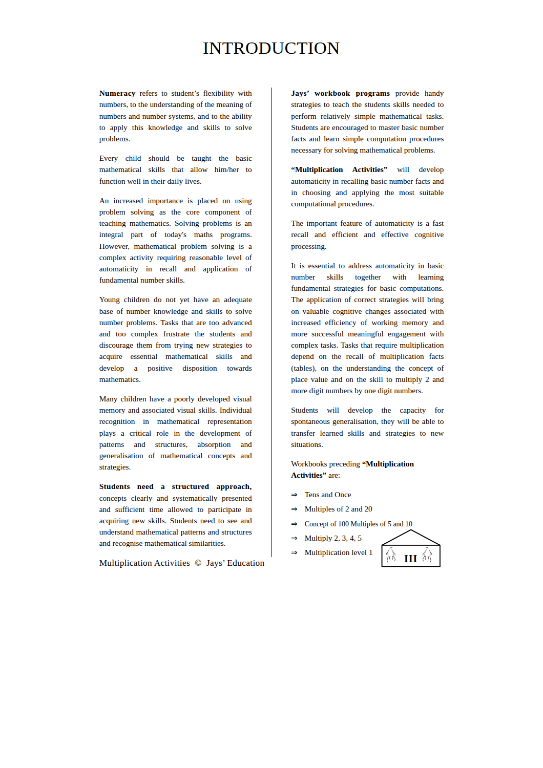INTRODUCTION
Numeracy refers to student’s flexibility with numbers, to the understanding of the meaning of numbers and number systems, and to the ability to apply this knowledge and skills to solve problems.
Every child should be taught the basic mathematical skills that allow him/her to function well in their daily lives.
An increased importance is placed on using problem solving as the core component of teaching mathematics. Solving problems is an integral part of today's maths programs. However, mathematical problem solving is a complex activity requiring reasonable level of automaticity in recall and application of fundamental number skills.
Young children do not yet have an adequate base of number knowledge and skills to solve number problems. Tasks that are too advanced and too complex frustrate the students and discourage them from trying new strategies to acquire essential mathematical skills and develop a positive disposition towards mathematics.
Many children have a poorly developed visual memory and associated visual skills. Individual recognition in mathematical representation plays a critical role in the development of patterns and structures, absorption and generalisation of mathematical concepts and strategies.
Students need a structured approach, concepts clearly and systematically presented and sufficient time allowed to participate in acquiring new skills. Students need to see and understand mathematical patterns and structures and recognise mathematical similarities.
Jays’ workbook programs provide handy strategies to teach the students skills needed to perform relatively simple mathematical tasks. Students are encouraged to master basic number facts and learn simple computation procedures necessary for solving mathematical problems.
“Multiplication Activities” will develop automaticity in recalling basic number facts and in choosing and applying the most suitable computational procedures.
The important feature of automaticity is a fast recall and efficient and effective cognitive processing.
It is essential to address automaticity in basic number skills together with learning fundamental strategies for basic computations. The application of correct strategies will bring on valuable cognitive changes associated with increased efficiency of working memory and more successful meaningful engagement with complex tasks. Tasks that require multiplication depend on the recall of multiplication facts (tables), on the understanding the concept of place value and on the skill to multiply 2 and more digit numbers by one digit numbers.
Students will develop the capacity for spontaneous generalisation, they will be able to transfer learned skills and strategies to new situations.
Workbooks preceding “Multiplication Activities” are:
Tens and Once
Multiples of 2 and 20
Concept of 100 Multiples of 5 and 10
Multiply 2, 3, 4, 5
Multiplication level 1
Multiplication Activities © Jays’ Education
III